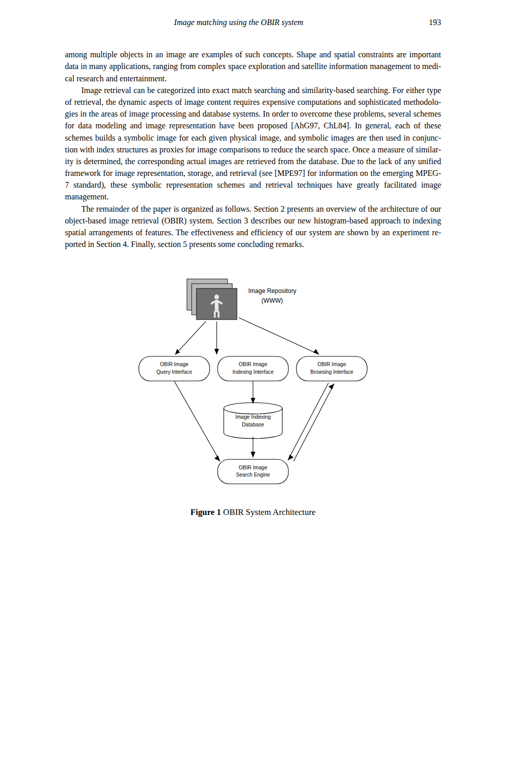Image matching using the OBIR system 193
among multiple objects in an image are examples of such concepts. Shape and spatial constraints are important data in many applications, ranging from complex space exploration and satellite information management to medical research and entertainment.
Image retrieval can be categorized into exact match searching and similarity-based searching. For either type of retrieval, the dynamic aspects of image content requires expensive computations and sophisticated methodologies in the areas of image processing and database systems. In order to overcome these problems, several schemes for data modeling and image representation have been proposed [AhG97, ChL84]. In general, each of these schemes builds a symbolic image for each given physical image, and symbolic images are then used in conjunction with index structures as proxies for image comparisons to reduce the search space. Once a measure of similarity is determined, the corresponding actual images are retrieved from the database. Due to the lack of any unified framework for image representation, storage, and retrieval (see [MPE97] for information on the emerging MPEG-7 standard), these symbolic representation schemes and retrieval techniques have greatly facilitated image management.
The remainder of the paper is organized as follows. Section 2 presents an overview of the architecture of our object-based image retrieval (OBIR) system. Section 3 describes our new histogram-based approach to indexing spatial arrangements of features. The effectiveness and efficiency of our system are shown by an experiment reported in Section 4. Finally, section 5 presents some concluding remarks.
Image Repository (WWW) OBIR Image Query Interface OBIR Image Indexing Interface OBIR Image Browsing Interface Image Indexing Database OBIR Image Search Engine
Figure 1 OBIR System Architecture